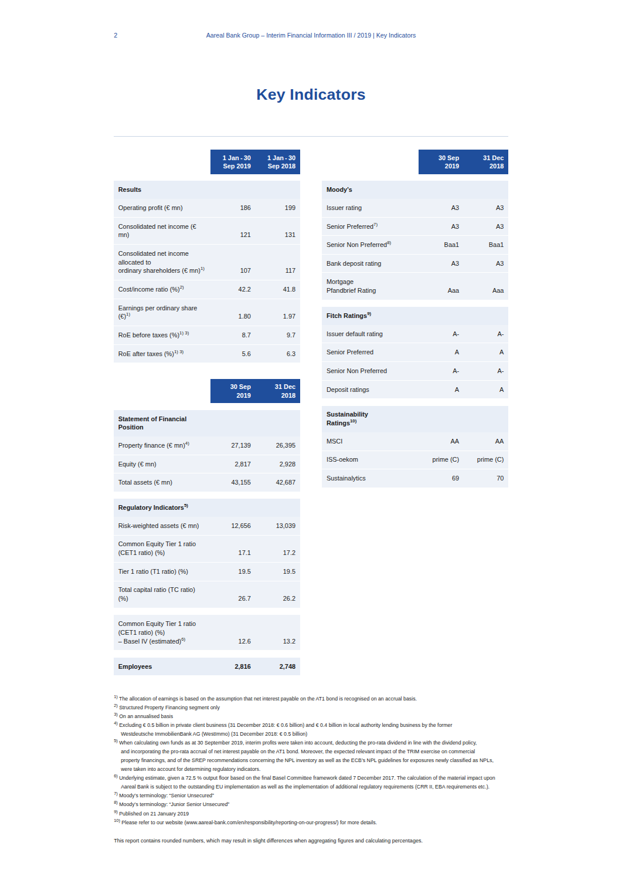2
Aareal Bank Group – Interim Financial Information III / 2019 | Key Indicators
Key Indicators
| | 1 Jan - 30 Sep 2019 | 1 Jan - 30 Sep 2018 |
| --- | --- | --- |
| Results | | |
| Operating profit (€ mn) | 186 | 199 |
| Consolidated net income (€ mn) | 121 | 131 |
| Consolidated net income allocated to ordinary shareholders (€ mn) 1) | 107 | 117 |
| Cost/income ratio (%) 2) | 42.2 | 41.8 |
| Earnings per ordinary share (€) 1) | 1.80 | 1.97 |
| RoE before taxes (%) 1) 3) | 8.7 | 9.7 |
| RoE after taxes (%) 1) 3) | 5.6 | 6.3 |
| | 30 Sep 2019 | 31 Dec 2018 |
| --- | --- | --- |
| Statement of Financial Position | | |
| Property finance (€ mn) 4) | 27,139 | 26,395 |
| Equity (€ mn) | 2,817 | 2,928 |
| Total assets (€ mn) | 43,155 | 42,687 |
| Regulatory Indicators 5) | | |
| Risk-weighted assets (€ mn) | 12,656 | 13,039 |
| Common Equity Tier 1 ratio (CET1 ratio) (%) | 17.1 | 17.2 |
| Tier 1 ratio (T1 ratio) (%) | 19.5 | 19.5 |
| Total capital ratio (TC ratio) (%) | 26.7 | 26.2 |
| Common Equity Tier 1 ratio (CET1 ratio) (%) – Basel IV (estimated) 6) | 12.6 | 13.2 |
| Employees | 2,816 | 2,748 |
| | 30 Sep 2019 | 31 Dec 2018 |
| --- | --- | --- |
| Moody’s | | |
| Issuer rating | A3 | A3 |
| Senior Preferred 7) | A3 | A3 |
| Senior Non Preferred 8) | Baa1 | Baa1 |
| Bank deposit rating | A3 | A3 |
| Mortgage Pfandbrief Rating | Aaa | Aaa |
| Fitch Ratings 9) | | |
| Issuer default rating | A- | A- |
| Senior Preferred | A | A |
| Senior Non Preferred | A- | A- |
| Deposit ratings | A | A |
| Sustainability Ratings 10) | | |
| MSCI | AA | AA |
| ISS-oekom | prime (C) | prime (C) |
| Sustainalytics | 69 | 70 |
1) The allocation of earnings is based on the assumption that net interest payable on the AT1 bond is recognised on an accrual basis.
2) Structured Property Financing segment only
3) On an annualised basis
4) Excluding € 0.5 billion in private client business (31 December 2018: € 0.6 billion) and € 0.4 billion in local authority lending business by the former
Westdeutsche ImmobilienBank AG (WestImmo) (31 December 2018: € 0.5 billion)
5) When calculating own funds as at 30 September 2019, interim profits were taken into account, deducting the pro-rata dividend in line with the dividend policy,
and incorporating the pro-rata accrual of net interest payable on the AT1 bond. Moreover, the expected relevant impact of the TRIM exercise on commercial
property financings, and of the SREP recommendations concerning the NPL inventory as well as the ECB’s NPL guidelines for exposures newly classified as NPLs,
were taken into account for determining regulatory indicators.
6) Underlying estimate, given a 72.5 % output floor based on the final Basel Committee framework dated 7 December 2017. The calculation of the material impact upon
Aareal Bank is subject to the outstanding EU implementation as well as the implementation of additional regulatory requirements (CRR II, EBA requirements etc.).
7) Moody’s terminology: “Senior Unsecured”
8) Moody’s terminology: “Junior Senior Unsecured”
9) Published on 21 January 2019
10) Please refer to our website (www.aareal-bank.com/en/responsibility/reporting-on-our-progress/) for more details.
This report contains rounded numbers, which may result in slight differences when aggregating figures and calculating percentages.